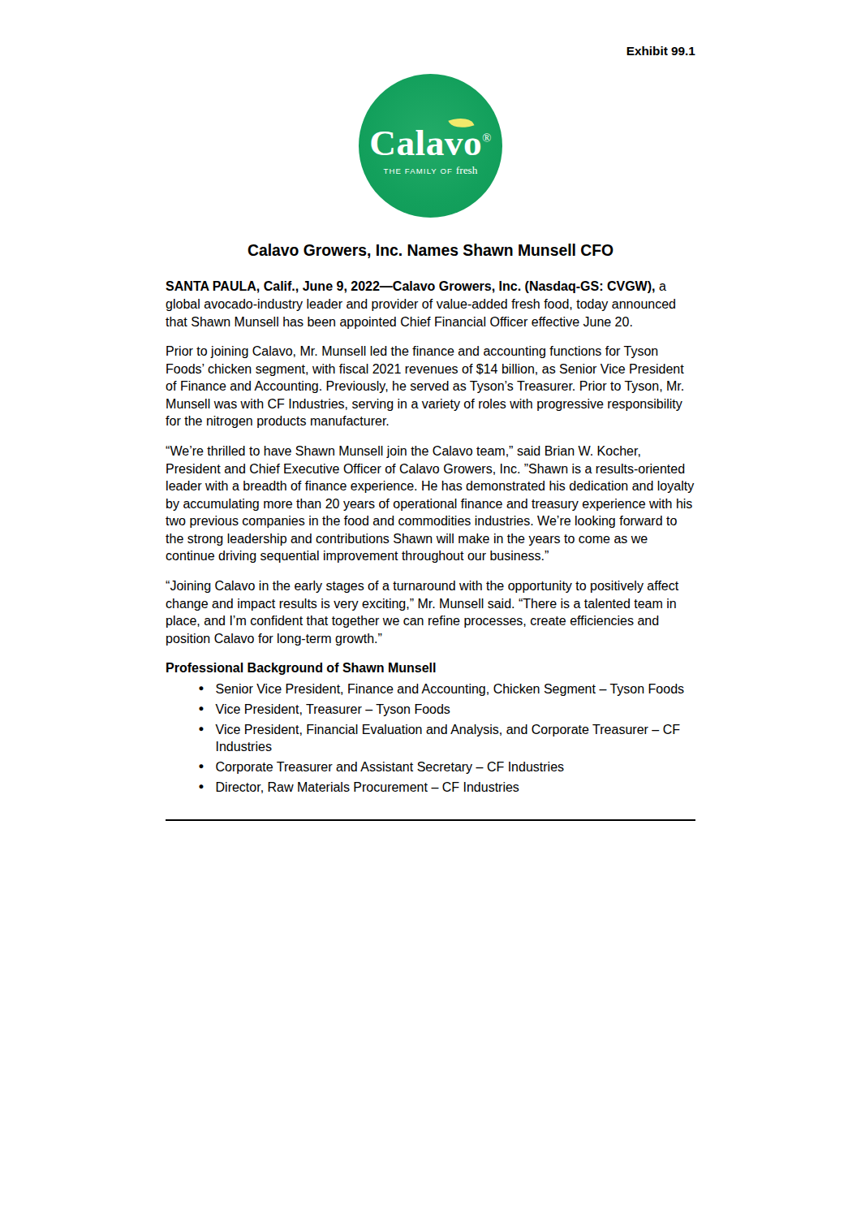Exhibit 99.1
Calavo®
The Family of fresh
Calavo Growers, Inc. Names Shawn Munsell CFO
SANTA PAULA, Calif., June 9, 2022—Calavo Growers, Inc. (Nasdaq-GS: CVGW), a global avocado-industry leader and provider of value-added fresh food, today announced that Shawn Munsell has been appointed Chief Financial Officer effective June 20.
Prior to joining Calavo, Mr. Munsell led the finance and accounting functions for Tyson Foods’ chicken segment, with fiscal 2021 revenues of $14 billion, as Senior Vice President of Finance and Accounting. Previously, he served as Tyson’s Treasurer. Prior to Tyson, Mr. Munsell was with CF Industries, serving in a variety of roles with progressive responsibility for the nitrogen products manufacturer.
“We’re thrilled to have Shawn Munsell join the Calavo team,” said Brian W. Kocher, President and Chief Executive Officer of Calavo Growers, Inc. ”Shawn is a results-oriented leader with a breadth of finance experience. He has demonstrated his dedication and loyalty by accumulating more than 20 years of operational finance and treasury experience with his two previous companies in the food and commodities industries. We’re looking forward to the strong leadership and contributions Shawn will make in the years to come as we continue driving sequential improvement throughout our business.”
“Joining Calavo in the early stages of a turnaround with the opportunity to positively affect change and impact results is very exciting,” Mr. Munsell said. “There is a talented team in place, and I’m confident that together we can refine processes, create efficiencies and position Calavo for long-term growth.”
Professional Background of Shawn Munsell
Senior Vice President, Finance and Accounting, Chicken Segment – Tyson Foods
Vice President, Treasurer – Tyson Foods
Vice President, Financial Evaluation and Analysis, and Corporate Treasurer – CF Industries
Corporate Treasurer and Assistant Secretary – CF Industries
Director, Raw Materials Procurement – CF Industries